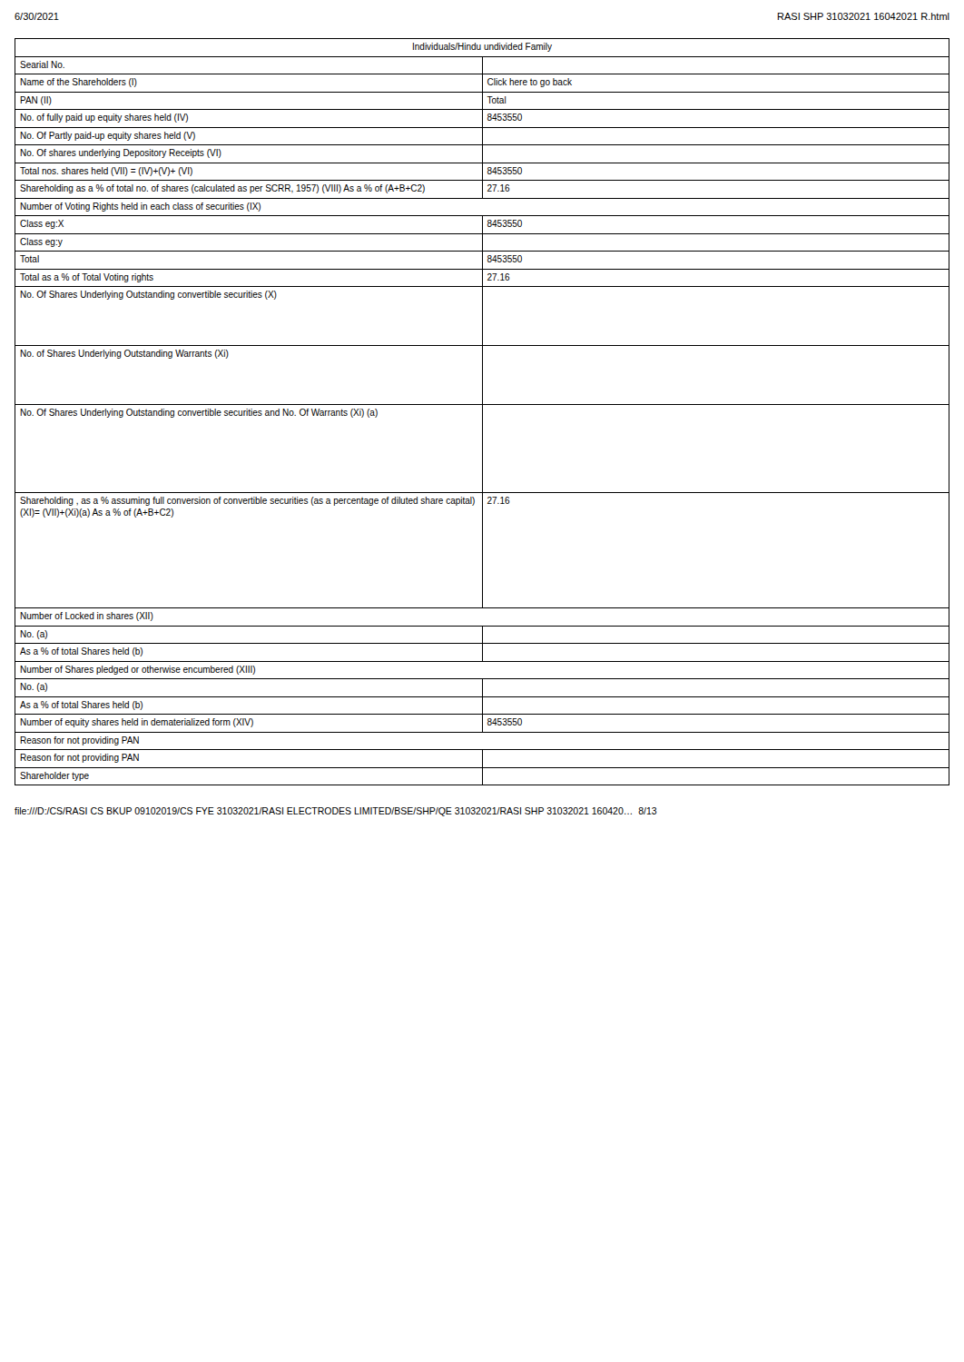6/30/2021
RASI SHP 31032021 16042021 R.html
| Individuals/Hindu undivided Family |
| Searial No. | |
| Name of the Shareholders (I) | Click here to go back |
| PAN (II) | Total |
| No. of fully paid up equity shares held (IV) | 8453550 |
| No. Of Partly paid-up equity shares held (V) | |
| No. Of shares underlying Depository Receipts (VI) | |
| Total nos. shares held (VII) = (IV)+(V)+ (VI) | 8453550 |
| Shareholding as a % of total no. of shares (calculated as per SCRR, 1957) (VIII) As a % of (A+B+C2) | 27.16 |
| Number of Voting Rights held in each class of securities (IX) |
| Class eg:X | 8453550 |
| Class eg:y | |
| Total | 8453550 |
| Total as a % of Total Voting rights | 27.16 |
| No. Of Shares Underlying Outstanding convertible securities (X) | |
| No. of Shares Underlying Outstanding Warrants (Xi) | |
| No. Of Shares Underlying Outstanding convertible securities and No. Of Warrants (Xi) (a) | |
| Shareholding , as a % assuming full conversion of convertible securities (as a percentage of diluted share capital) (XI)= (VII)+(Xi)(a) As a % of (A+B+C2) | 27.16 |
| Number of Locked in shares (XII) |
| No. (a) | |
| As a % of total Shares held (b) | |
| Number of Shares pledged or otherwise encumbered (XIII) |
| No. (a) | |
| As a % of total Shares held (b) | |
| Number of equity shares held in dematerialized form (XIV) | 8453550 |
| Reason for not providing PAN |
| Reason for not providing PAN | |
| Shareholder type | |
file:///D:/CS/RASI CS BKUP 09102019/CS FYE 31032021/RASI ELECTRODES LIMITED/BSE/SHP/QE 31032021/RASI SHP 31032021 160420… 8/13